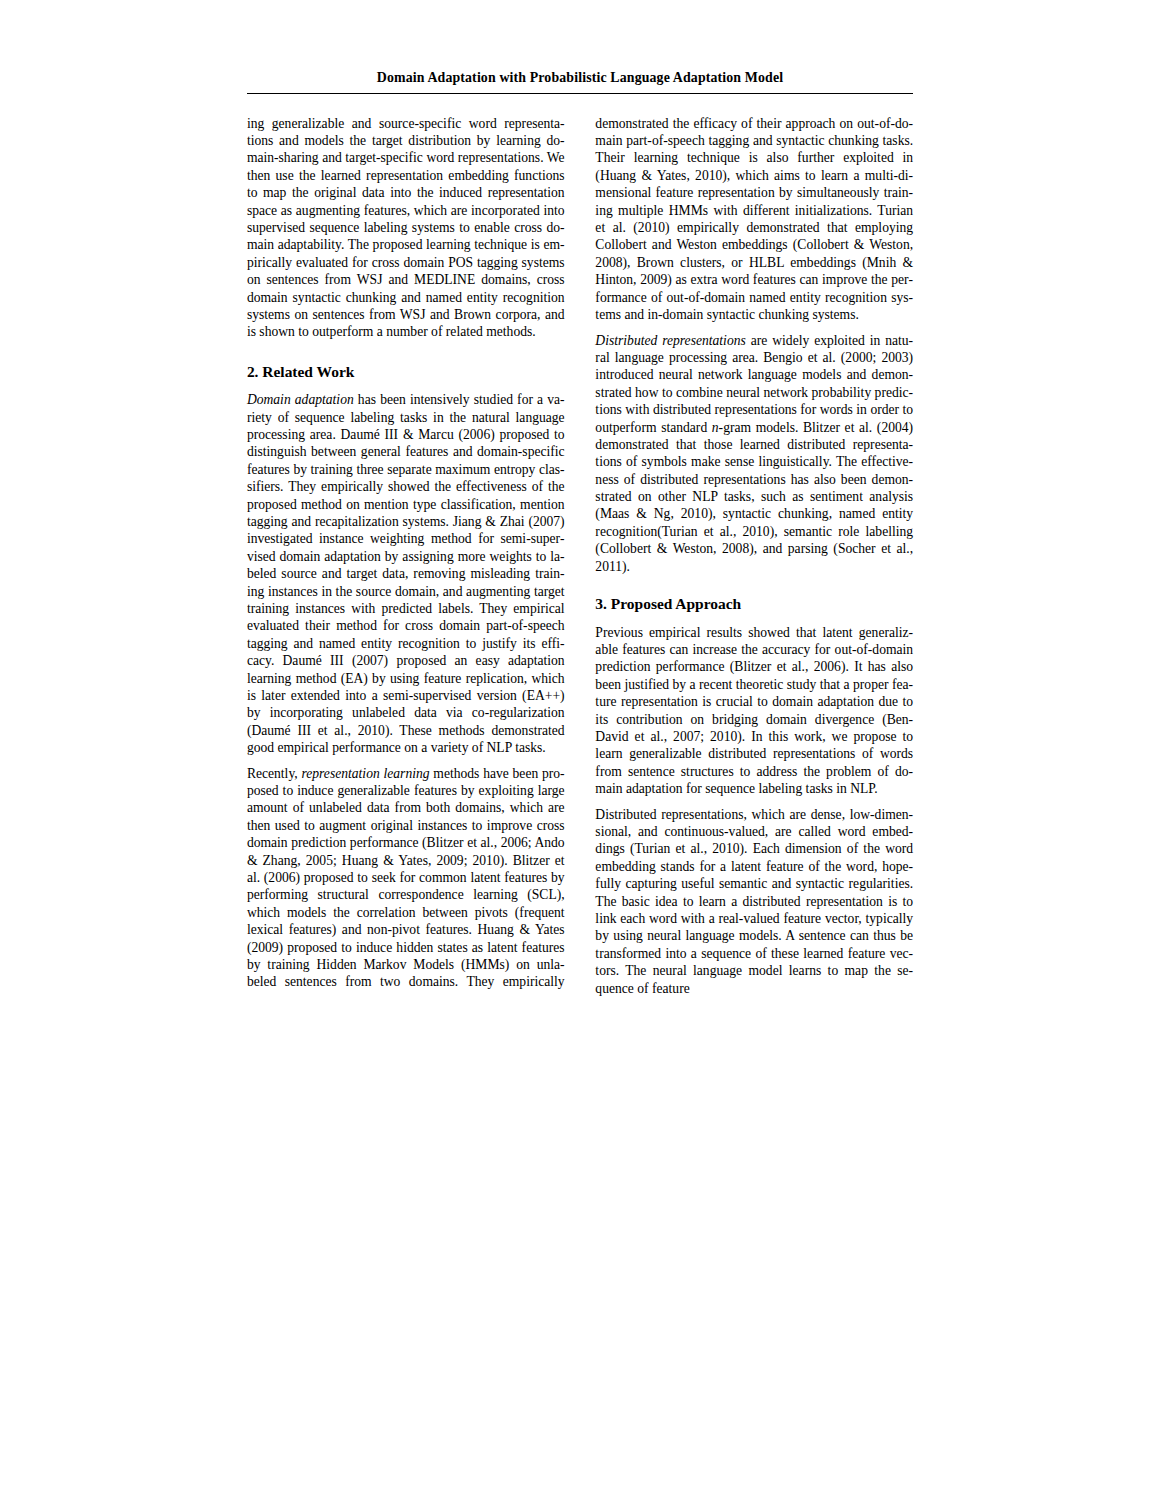Domain Adaptation with Probabilistic Language Adaptation Model
ing generalizable and source-specific word representations and models the target distribution by learning domain-sharing and target-specific word representations. We then use the learned representation embedding functions to map the original data into the induced representation space as augmenting features, which are incorporated into supervised sequence labeling systems to enable cross domain adaptability. The proposed learning technique is empirically evaluated for cross domain POS tagging systems on sentences from WSJ and MEDLINE domains, cross domain syntactic chunking and named entity recognition systems on sentences from WSJ and Brown corpora, and is shown to outperform a number of related methods.
2. Related Work
Domain adaptation has been intensively studied for a variety of sequence labeling tasks in the natural language processing area. Daumé III & Marcu (2006) proposed to distinguish between general features and domain-specific features by training three separate maximum entropy classifiers. They empirically showed the effectiveness of the proposed method on mention type classification, mention tagging and recapitalization systems. Jiang & Zhai (2007) investigated instance weighting method for semi-supervised domain adaptation by assigning more weights to labeled source and target data, removing misleading training instances in the source domain, and augmenting target training instances with predicted labels. They empirical evaluated their method for cross domain part-of-speech tagging and named entity recognition to justify its efficacy. Daumé III (2007) proposed an easy adaptation learning method (EA) by using feature replication, which is later extended into a semi-supervised version (EA++) by incorporating unlabeled data via co-regularization (Daumé III et al., 2010). These methods demonstrated good empirical performance on a variety of NLP tasks.
Recently, representation learning methods have been proposed to induce generalizable features by exploiting large amount of unlabeled data from both domains, which are then used to augment original instances to improve cross domain prediction performance (Blitzer et al., 2006; Ando & Zhang, 2005; Huang & Yates, 2009; 2010). Blitzer et al. (2006) proposed to seek for common latent features by performing structural correspondence learning (SCL), which models the correlation between pivots (frequent lexical features) and non-pivot features. Huang & Yates (2009) proposed to induce hidden states as latent features by training Hidden Markov Models (HMMs) on unlabeled sentences from two domains. They empirically demonstrated the efficacy of their approach on out-of-domain part-of-speech tagging and syntactic chunking tasks. Their learning technique is also further exploited in (Huang & Yates, 2010), which aims to learn a multi-dimensional feature representation by simultaneously training multiple HMMs with different initializations. Turian et al. (2010) empirically demonstrated that employing Collobert and Weston embeddings (Collobert & Weston, 2008), Brown clusters, or HLBL embeddings (Mnih & Hinton, 2009) as extra word features can improve the performance of out-of-domain named entity recognition systems and in-domain syntactic chunking systems.
Distributed representations are widely exploited in natural language processing area. Bengio et al. (2000; 2003) introduced neural network language models and demonstrated how to combine neural network probability predictions with distributed representations for words in order to outperform standard n-gram models. Blitzer et al. (2004) demonstrated that those learned distributed representations of symbols make sense linguistically. The effectiveness of distributed representations has also been demonstrated on other NLP tasks, such as sentiment analysis (Maas & Ng, 2010), syntactic chunking, named entity recognition(Turian et al., 2010), semantic role labelling (Collobert & Weston, 2008), and parsing (Socher et al., 2011).
3. Proposed Approach
Previous empirical results showed that latent generalizable features can increase the accuracy for out-of-domain prediction performance (Blitzer et al., 2006). It has also been justified by a recent theoretic study that a proper feature representation is crucial to domain adaptation due to its contribution on bridging domain divergence (Ben-David et al., 2007; 2010). In this work, we propose to learn generalizable distributed representations of words from sentence structures to address the problem of domain adaptation for sequence labeling tasks in NLP.
Distributed representations, which are dense, low-dimensional, and continuous-valued, are called word embeddings (Turian et al., 2010). Each dimension of the word embedding stands for a latent feature of the word, hopefully capturing useful semantic and syntactic regularities. The basic idea to learn a distributed representation is to link each word with a real-valued feature vector, typically by using neural language models. A sentence can thus be transformed into a sequence of these learned feature vectors. The neural language model learns to map the sequence of feature